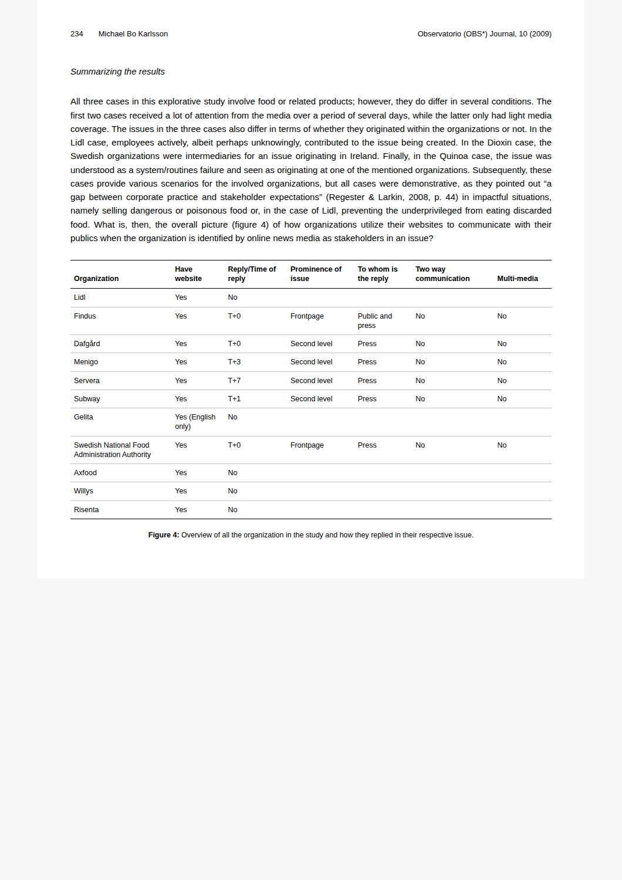234 Michael Bo Karlsson Observatorio (OBS*) Journal, 10 (2009)
Summarizing the results
All three cases in this explorative study involve food or related products; however, they do differ in several conditions. The first two cases received a lot of attention from the media over a period of several days, while the latter only had light media coverage. The issues in the three cases also differ in terms of whether they originated within the organizations or not. In the Lidl case, employees actively, albeit perhaps unknowingly, contributed to the issue being created. In the Dioxin case, the Swedish organizations were intermediaries for an issue originating in Ireland. Finally, in the Quinoa case, the issue was understood as a system/routines failure and seen as originating at one of the mentioned organizations. Subsequently, these cases provide various scenarios for the involved organizations, but all cases were demonstrative, as they pointed out “a gap between corporate practice and stakeholder expectations” (Regester & Larkin, 2008, p. 44) in impactful situations, namely selling dangerous or poisonous food or, in the case of Lidl, preventing the underprivileged from eating discarded food. What is, then, the overall picture (figure 4) of how organizations utilize their websites to communicate with their publics when the organization is identified by online news media as stakeholders in an issue?
| Organization | Have website | Reply/Time of reply | Prominence of issue | To whom is the reply | Two way communication | Multi-media |
| --- | --- | --- | --- | --- | --- | --- |
| Lidl | Yes | No | | | | |
| Findus | Yes | T+0 | Frontpage | Public and press | No | No |
| Dafgård | Yes | T+0 | Second level | Press | No | No |
| Menigo | Yes | T+3 | Second level | Press | No | No |
| Servera | Yes | T+7 | Second level | Press | No | No |
| Subway | Yes | T+1 | Second level | Press | No | No |
| Gelita | Yes (English only) | No | | | | |
| Swedish National Food Administration Authority | Yes | T+0 | Frontpage | Press | No | No |
| Axfood | Yes | No | | | | |
| Willys | Yes | No | | | | |
| Risenta | Yes | No | | | | |
Figure 4: Overview of all the organization in the study and how they replied in their respective issue.